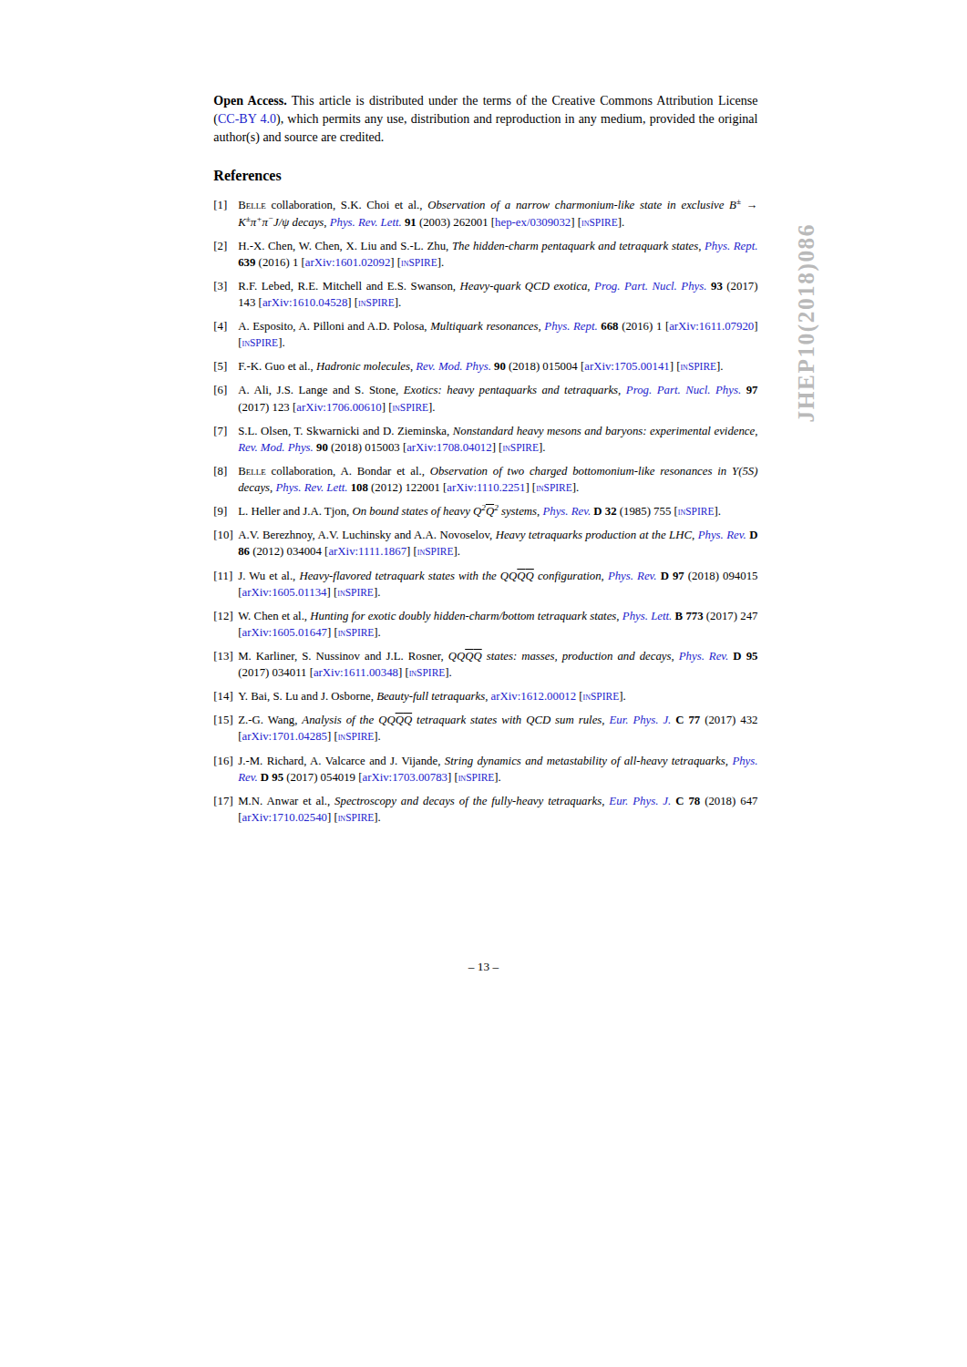JHEP10(2018)086
Open Access. This article is distributed under the terms of the Creative Commons Attribution License (CC-BY 4.0), which permits any use, distribution and reproduction in any medium, provided the original author(s) and source are credited.
References
[1] Belle collaboration, S.K. Choi et al., Observation of a narrow charmonium-like state in exclusive B± → K±π+π−J/ψ decays, Phys. Rev. Lett. 91 (2003) 262001 [hep-ex/0309032] [inSPIRE].
[2] H.-X. Chen, W. Chen, X. Liu and S.-L. Zhu, The hidden-charm pentaquark and tetraquark states, Phys. Rept. 639 (2016) 1 [arXiv:1601.02092] [inSPIRE].
[3] R.F. Lebed, R.E. Mitchell and E.S. Swanson, Heavy-quark QCD exotica, Prog. Part. Nucl. Phys. 93 (2017) 143 [arXiv:1610.04528] [inSPIRE].
[4] A. Esposito, A. Pilloni and A.D. Polosa, Multiquark resonances, Phys. Rept. 668 (2016) 1 [arXiv:1611.07920] [inSPIRE].
[5] F.-K. Guo et al., Hadronic molecules, Rev. Mod. Phys. 90 (2018) 015004 [arXiv:1705.00141] [inSPIRE].
[6] A. Ali, J.S. Lange and S. Stone, Exotics: heavy pentaquarks and tetraquarks, Prog. Part. Nucl. Phys. 97 (2017) 123 [arXiv:1706.00610] [inSPIRE].
[7] S.L. Olsen, T. Skwarnicki and D. Zieminska, Nonstandard heavy mesons and baryons: experimental evidence, Rev. Mod. Phys. 90 (2018) 015003 [arXiv:1708.04012] [inSPIRE].
[8] Belle collaboration, A. Bondar et al., Observation of two charged bottomonium-like resonances in Υ(5S) decays, Phys. Rev. Lett. 108 (2012) 122001 [arXiv:1110.2251] [inSPIRE].
[9] L. Heller and J.A. Tjon, On bound states of heavy Q2Q2 systems, Phys. Rev. D 32 (1985) 755 [inSPIRE].
[10] A.V. Berezhnoy, A.V. Luchinsky and A.A. Novoselov, Heavy tetraquarks production at the LHC, Phys. Rev. D 86 (2012) 034004 [arXiv:1111.1867] [inSPIRE].
[11] J. Wu et al., Heavy-flavored tetraquark states with the QQQQ configuration, Phys. Rev. D 97 (2018) 094015 [arXiv:1605.01134] [inSPIRE].
[12] W. Chen et al., Hunting for exotic doubly hidden-charm/bottom tetraquark states, Phys. Lett. B 773 (2017) 247 [arXiv:1605.01647] [inSPIRE].
[13] M. Karliner, S. Nussinov and J.L. Rosner, QQQQ states: masses, production and decays, Phys. Rev. D 95 (2017) 034011 [arXiv:1611.00348] [inSPIRE].
[14] Y. Bai, S. Lu and J. Osborne, Beauty-full tetraquarks, arXiv:1612.00012 [inSPIRE].
[15] Z.-G. Wang, Analysis of the QQQQ tetraquark states with QCD sum rules, Eur. Phys. J. C 77 (2017) 432 [arXiv:1701.04285] [inSPIRE].
[16] J.-M. Richard, A. Valcarce and J. Vijande, String dynamics and metastability of all-heavy tetraquarks, Phys. Rev. D 95 (2017) 054019 [arXiv:1703.00783] [inSPIRE].
[17] M.N. Anwar et al., Spectroscopy and decays of the fully-heavy tetraquarks, Eur. Phys. J. C 78 (2018) 647 [arXiv:1710.02540] [inSPIRE].
– 13 –